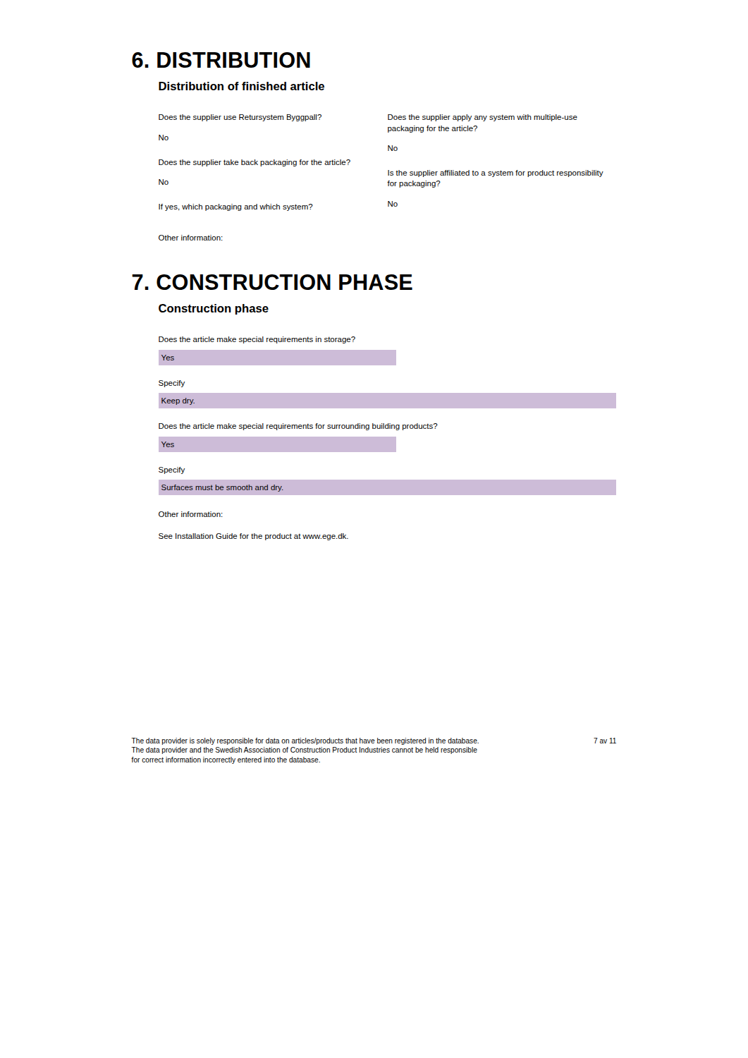6. DISTRIBUTION
Distribution of finished article
Does the supplier use Retursystem Byggpall?
No
Does the supplier take back packaging for the article?
No
If yes, which packaging and which system?
Does the supplier apply any system with multiple-use packaging for the article?
No
Is the supplier affiliated to a system for product responsibility for packaging?
No
Other information:
7. CONSTRUCTION PHASE
Construction phase
Does the article make special requirements in storage?
Yes
Specify
Keep dry.
Does the article make special requirements for surrounding building products?
Yes
Specify
Surfaces must be smooth and dry.
Other information:
See Installation Guide for the product at www.ege.dk.
The data provider is solely responsible for data on articles/products that have been registered in the database. The data provider and the Swedish Association of Construction Product Industries cannot be held responsible for correct information incorrectly entered into the database.
7 av 11